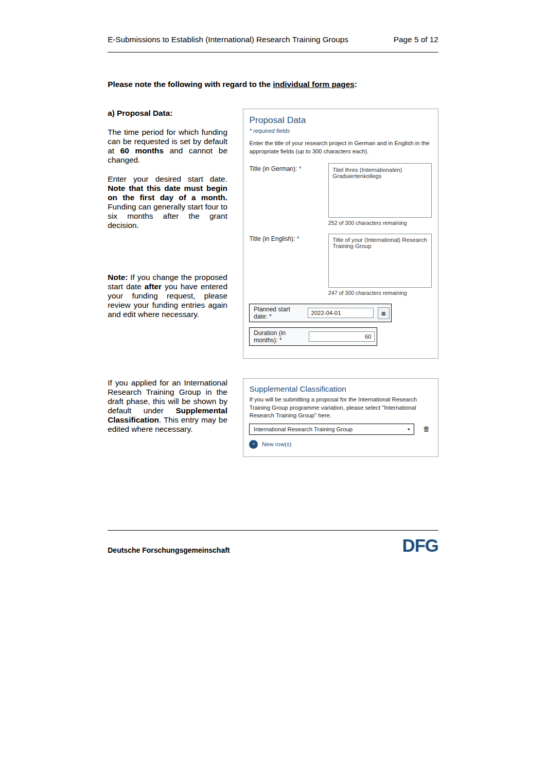E-Submissions to Establish (International) Research Training Groups
Page 5 of 12
Please note the following with regard to the individual form pages:
a) Proposal Data:
The time period for which funding can be requested is set by default at 60 months and cannot be changed.
Enter your desired start date. Note that this date must begin on the first day of a month. Funding can generally start four to six months after the grant decision.
Note: If you change the proposed start date after you have entered your funding request, please review your funding entries again and edit where necessary.
Proposal Data
* required fields
Enter the title of your research project in German and in English in the appropriate fields (up to 300 characters each).
Title (in German): *
Titel Ihres (Internationalen) Graduiertenkollegs
252 of 300 characters remaining
Title (in English): *
Title of your (International) Research Training Group
247 of 300 characters remaining
Planned start date: *
2022-04-01
▦
Duration (in months): *
60
If you applied for an International Research Training Group in the draft phase, this will be shown by default under Supplemental Classification. This entry may be edited where necessary.
Supplemental Classification
If you will be submitting a proposal for the International Research Training Group programme variation, please select "International Research Training Group" here.
International Research Training Group ▾
🗑
+ New row(s)
Deutsche Forschungsgemeinschaft
DFG